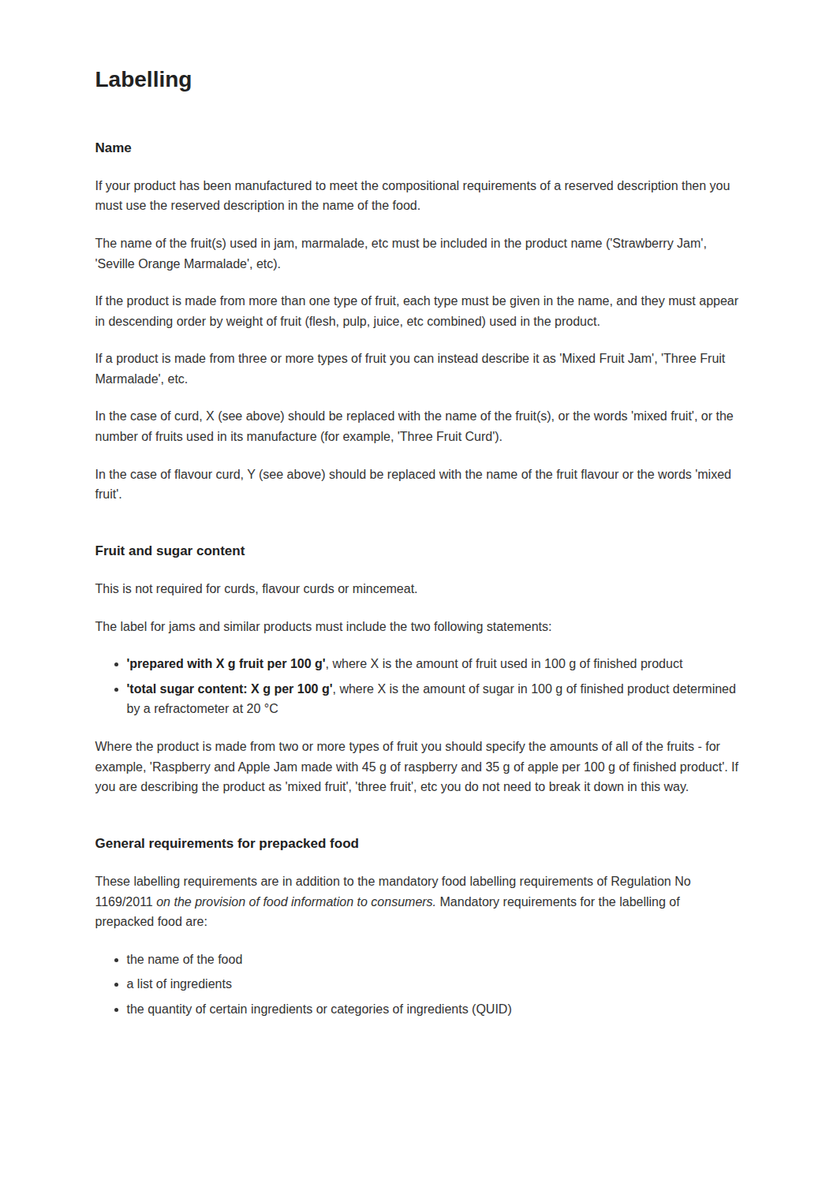Labelling
Name
If your product has been manufactured to meet the compositional requirements of a reserved description then you must use the reserved description in the name of the food.
The name of the fruit(s) used in jam, marmalade, etc must be included in the product name ('Strawberry Jam', 'Seville Orange Marmalade', etc).
If the product is made from more than one type of fruit, each type must be given in the name, and they must appear in descending order by weight of fruit (flesh, pulp, juice, etc combined) used in the product.
If a product is made from three or more types of fruit you can instead describe it as 'Mixed Fruit Jam', 'Three Fruit Marmalade', etc.
In the case of curd, X (see above) should be replaced with the name of the fruit(s), or the words 'mixed fruit', or the number of fruits used in its manufacture (for example, 'Three Fruit Curd').
In the case of flavour curd, Y (see above) should be replaced with the name of the fruit flavour or the words 'mixed fruit'.
Fruit and sugar content
This is not required for curds, flavour curds or mincemeat.
The label for jams and similar products must include the two following statements:
'prepared with X g fruit per 100 g', where X is the amount of fruit used in 100 g of finished product
'total sugar content: X g per 100 g', where X is the amount of sugar in 100 g of finished product determined by a refractometer at 20 °C
Where the product is made from two or more types of fruit you should specify the amounts of all of the fruits - for example, 'Raspberry and Apple Jam made with 45 g of raspberry and 35 g of apple per 100 g of finished product'. If you are describing the product as 'mixed fruit', 'three fruit', etc you do not need to break it down in this way.
General requirements for prepacked food
These labelling requirements are in addition to the mandatory food labelling requirements of Regulation No 1169/2011 on the provision of food information to consumers. Mandatory requirements for the labelling of prepacked food are:
the name of the food
a list of ingredients
the quantity of certain ingredients or categories of ingredients (QUID)